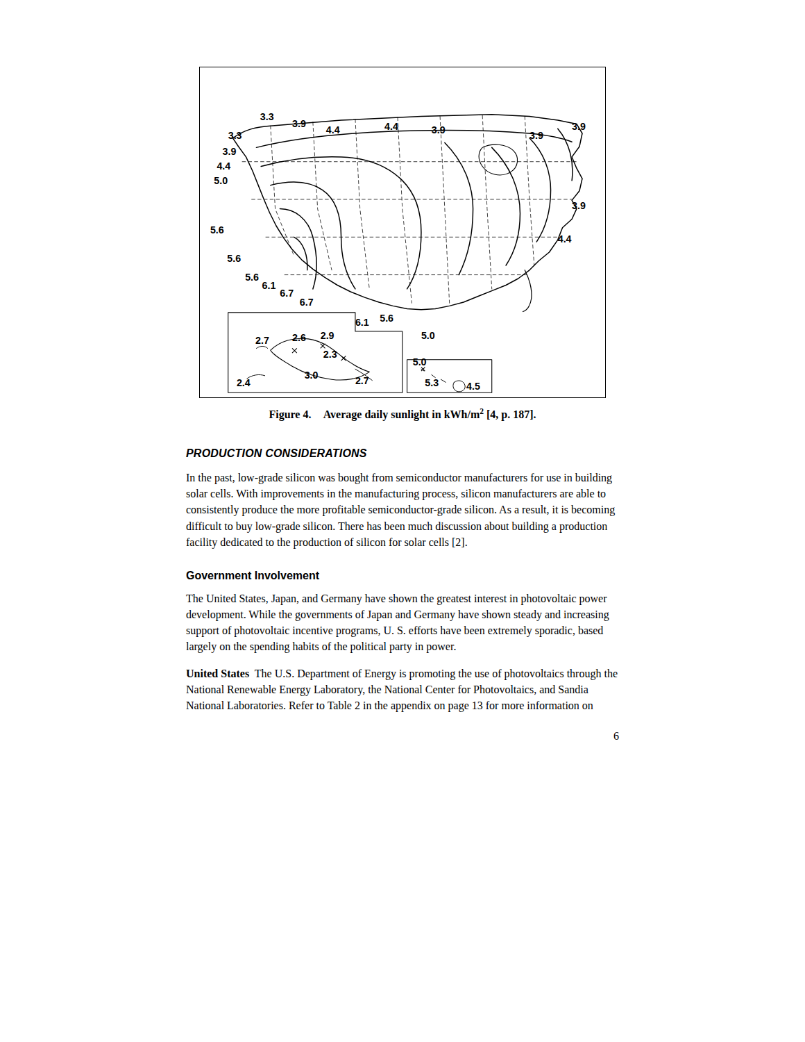3.3 3.9 4.4 4.4 3.9 3.9 3.9 3.3 3.9 4.4 5.0 5.6 5.6 5.6 6.1 6.7 6.7 6.1 5.6 5.0 3.9 4.4 2.7 2.6 2.9 2.3 3.0 2.7 2.4 5.0 5.3 4.5
Figure 4. Average daily sunlight in kWh/m2 [4, p. 187].
PRODUCTION CONSIDERATIONS
In the past, low-grade silicon was bought from semiconductor manufacturers for use in building solar cells. With improvements in the manufacturing process, silicon manufacturers are able to consistently produce the more profitable semiconductor-grade silicon. As a result, it is becoming difficult to buy low-grade silicon. There has been much discussion about building a production facility dedicated to the production of silicon for solar cells [2].
Government Involvement
The United States, Japan, and Germany have shown the greatest interest in photovoltaic power development. While the governments of Japan and Germany have shown steady and increasing support of photovoltaic incentive programs, U. S. efforts have been extremely sporadic, based largely on the spending habits of the political party in power.
United States The U.S. Department of Energy is promoting the use of photovoltaics through the National Renewable Energy Laboratory, the National Center for Photovoltaics, and Sandia National Laboratories. Refer to Table 2 in the appendix on page 13 for more information on
6